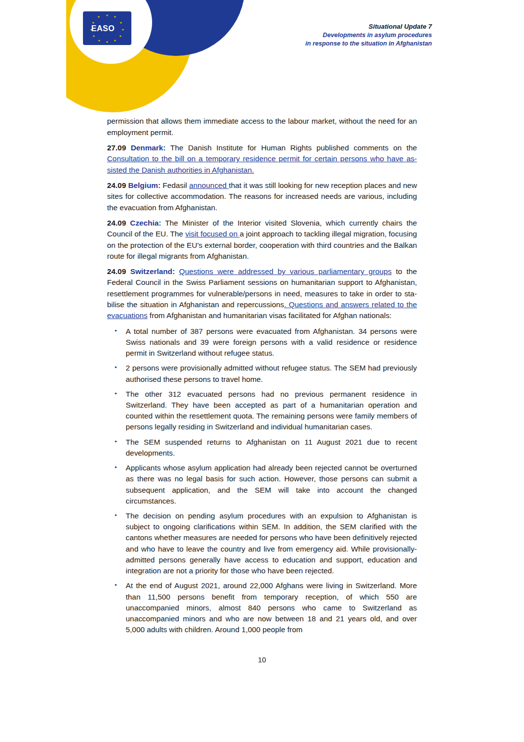★ ★ ★ ★ ★ ★ ★ ★ ★ ★ ★ ★
EASO
Situational Update 7
Developments in asylum procedures
in response to the situation in Afghanistan
permission that allows them immediate access to the labour market, without the need for an employment permit.
27.09 Denmark: The Danish Institute for Human Rights published comments on the Consultation to the bill on a temporary residence permit for certain persons who have assisted the Danish authorities in Afghanistan.
24.09 Belgium: Fedasil announced that it was still looking for new reception places and new sites for collective accommodation. The reasons for increased needs are various, including the evacuation from Afghanistan.
24.09 Czechia: The Minister of the Interior visited Slovenia, which currently chairs the Council of the EU. The visit focused on a joint approach to tackling illegal migration, focusing on the protection of the EU's external border, cooperation with third countries and the Balkan route for illegal migrants from Afghanistan.
24.09 Switzerland: Questions were addressed by various parliamentary groups to the Federal Council in the Swiss Parliament sessions on humanitarian support to Afghanistan, resettlement programmes for vulnerable/persons in need, measures to take in order to stabilise the situation in Afghanistan and repercussions. Questions and answers related to the evacuations from Afghanistan and humanitarian visas facilitated for Afghan nationals:
A total number of 387 persons were evacuated from Afghanistan. 34 persons were Swiss nationals and 39 were foreign persons with a valid residence or residence permit in Switzerland without refugee status.
2 persons were provisionally admitted without refugee status. The SEM had previously authorised these persons to travel home.
The other 312 evacuated persons had no previous permanent residence in Switzerland. They have been accepted as part of a humanitarian operation and counted within the resettlement quota. The remaining persons were family members of persons legally residing in Switzerland and individual humanitarian cases.
The SEM suspended returns to Afghanistan on 11 August 2021 due to recent developments.
Applicants whose asylum application had already been rejected cannot be overturned as there was no legal basis for such action. However, those persons can submit a subsequent application, and the SEM will take into account the changed circumstances.
The decision on pending asylum procedures with an expulsion to Afghanistan is subject to ongoing clarifications within SEM. In addition, the SEM clarified with the cantons whether measures are needed for persons who have been definitively rejected and who have to leave the country and live from emergency aid. While provisionally-admitted persons generally have access to education and support, education and integration are not a priority for those who have been rejected.
At the end of August 2021, around 22,000 Afghans were living in Switzerland. More than 11,500 persons benefit from temporary reception, of which 550 are unaccompanied minors, almost 840 persons who came to Switzerland as unaccompanied minors and who are now between 18 and 21 years old, and over 5,000 adults with children. Around 1,000 people from
10